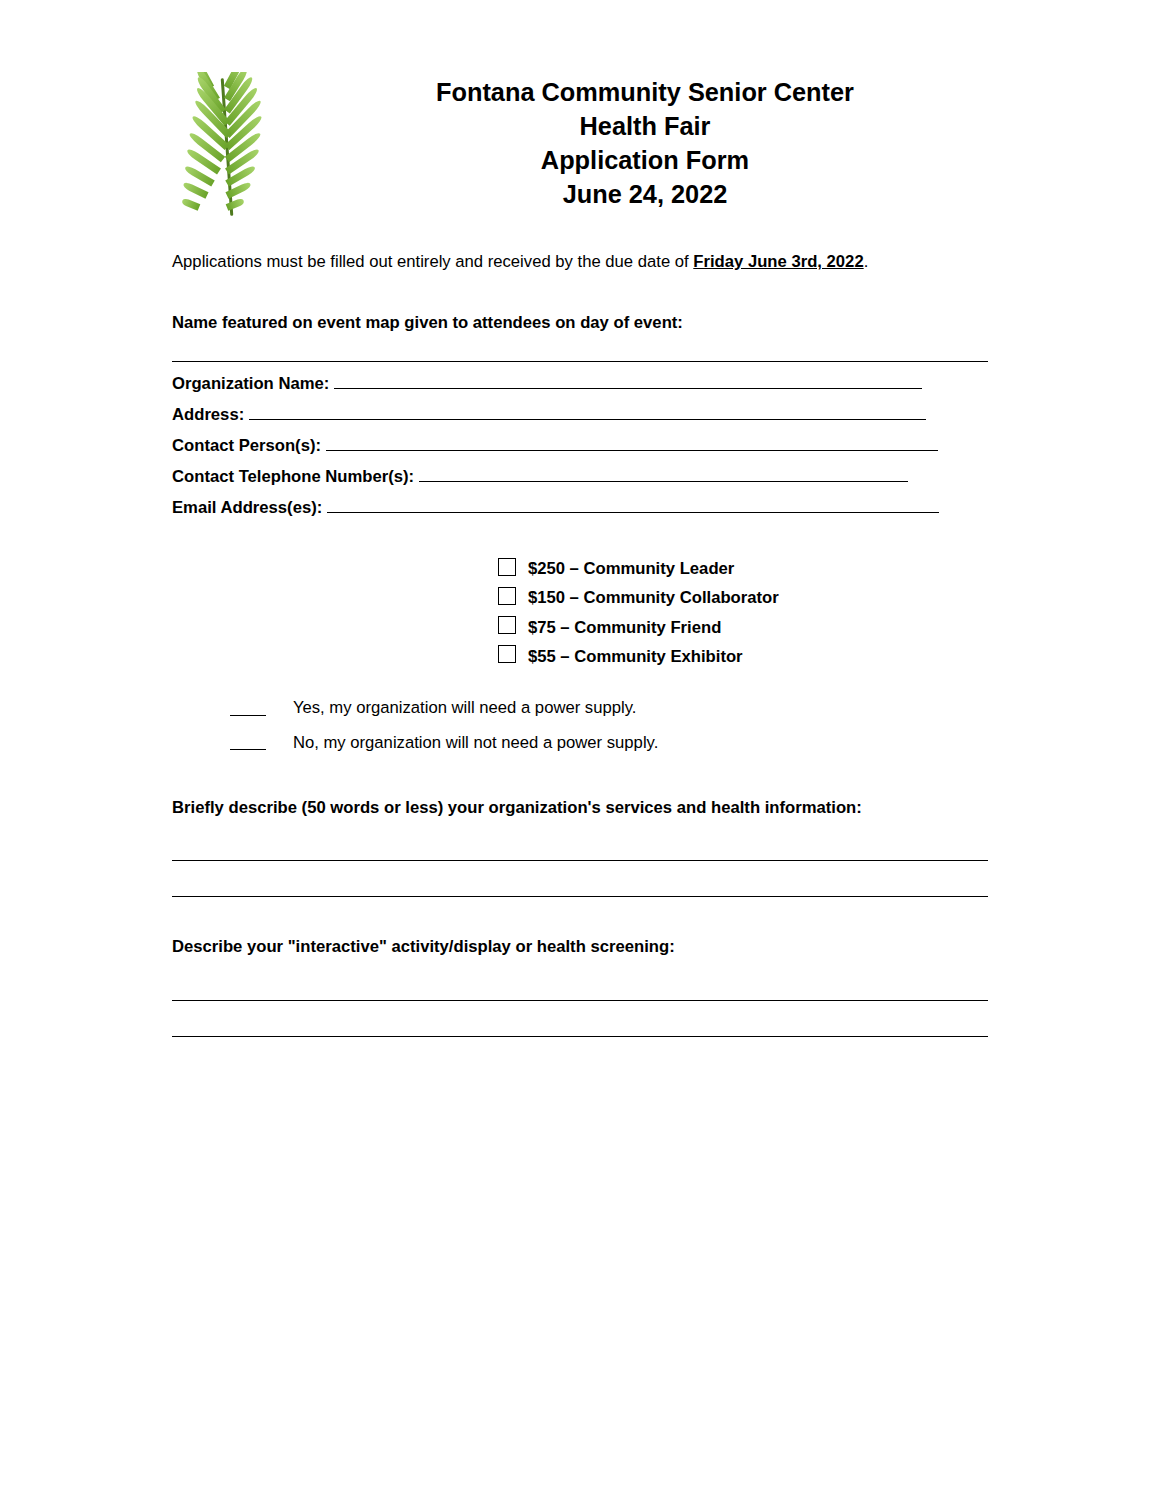Fontana Community Senior Center Health Fair Application Form June 24, 2022
Applications must be filled out entirely and received by the due date of Friday June 3rd, 2022.
Name featured on event map given to attendees on day of event:
Organization Name:
Address:
Contact Person(s):
Contact Telephone Number(s):
Email Address(es):
$250 – Community Leader
$150 – Community Collaborator
$75 – Community Friend
$55 – Community Exhibitor
Yes, my organization will need a power supply.
No, my organization will not need a power supply.
Briefly describe (50 words or less) your organization's services and health information:
Describe your "interactive" activity/display or health screening: